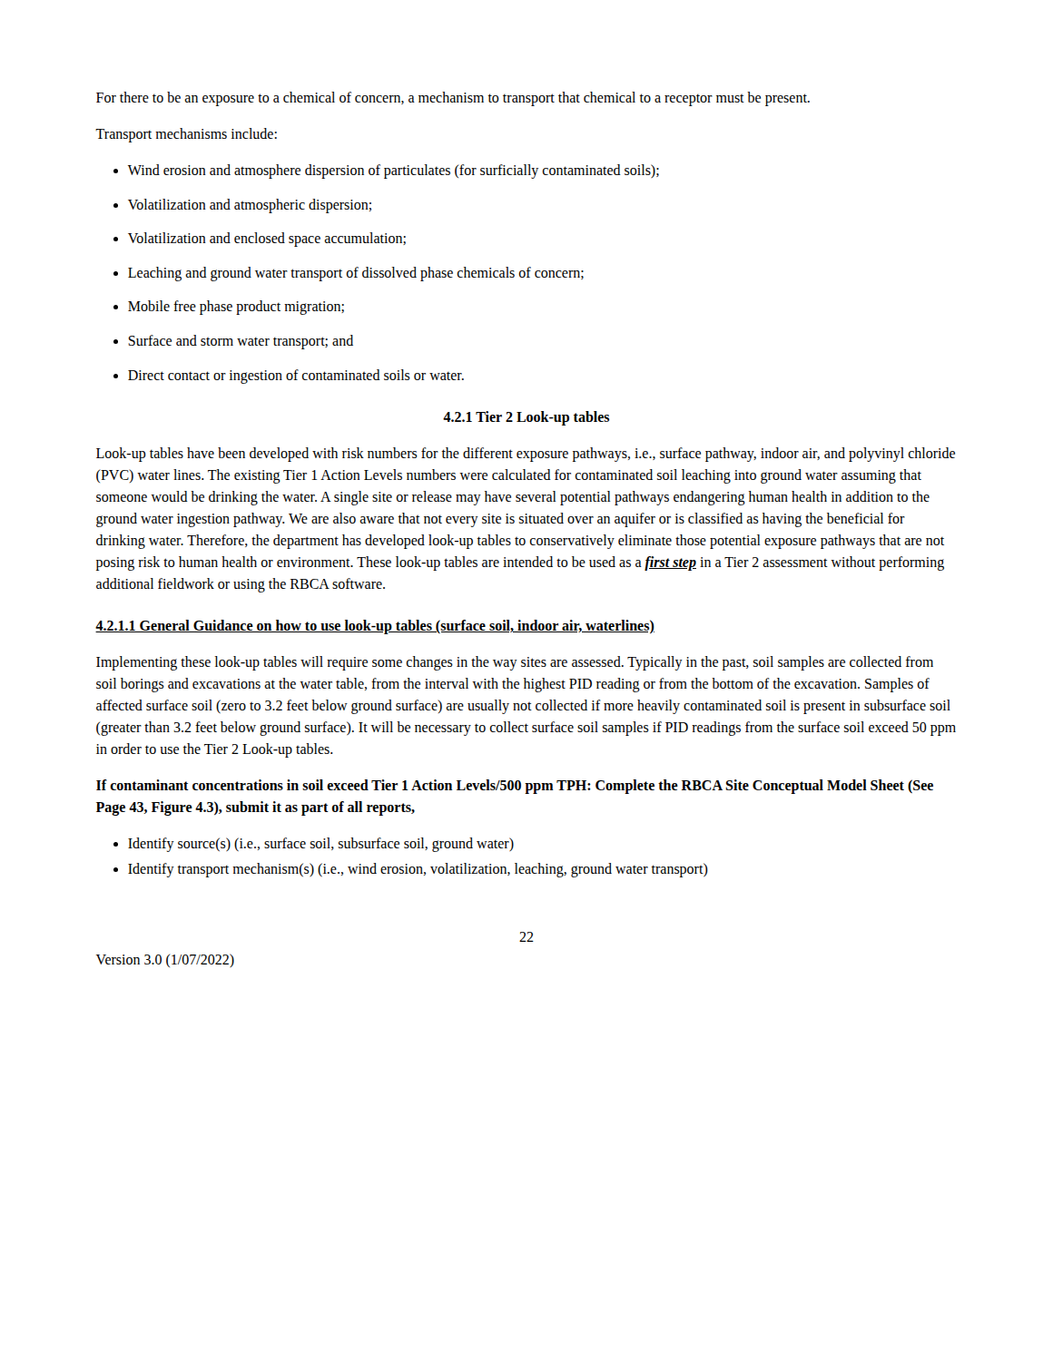For there to be an exposure to a chemical of concern, a mechanism to transport that chemical to a receptor must be present.
Transport mechanisms include:
Wind erosion and atmosphere dispersion of particulates (for surficially contaminated soils);
Volatilization and atmospheric dispersion;
Volatilization and enclosed space accumulation;
Leaching and ground water transport of dissolved phase chemicals of concern;
Mobile free phase product migration;
Surface and storm water transport; and
Direct contact or ingestion of contaminated soils or water.
4.2.1 Tier 2 Look-up tables
Look-up tables have been developed with risk numbers for the different exposure pathways, i.e., surface pathway, indoor air, and polyvinyl chloride (PVC) water lines. The existing Tier 1 Action Levels numbers were calculated for contaminated soil leaching into ground water assuming that someone would be drinking the water. A single site or release may have several potential pathways endangering human health in addition to the ground water ingestion pathway. We are also aware that not every site is situated over an aquifer or is classified as having the beneficial for drinking water. Therefore, the department has developed look-up tables to conservatively eliminate those potential exposure pathways that are not posing risk to human health or environment. These look-up tables are intended to be used as a first step in a Tier 2 assessment without performing additional fieldwork or using the RBCA software.
4.2.1.1 General Guidance on how to use look-up tables (surface soil, indoor air, waterlines)
Implementing these look-up tables will require some changes in the way sites are assessed. Typically in the past, soil samples are collected from soil borings and excavations at the water table, from the interval with the highest PID reading or from the bottom of the excavation. Samples of affected surface soil (zero to 3.2 feet below ground surface) are usually not collected if more heavily contaminated soil is present in subsurface soil (greater than 3.2 feet below ground surface). It will be necessary to collect surface soil samples if PID readings from the surface soil exceed 50 ppm in order to use the Tier 2 Look-up tables.
If contaminant concentrations in soil exceed Tier 1 Action Levels/500 ppm TPH: Complete the RBCA Site Conceptual Model Sheet (See Page 43, Figure 4.3), submit it as part of all reports,
Identify source(s) (i.e., surface soil, subsurface soil, ground water)
Identify transport mechanism(s) (i.e., wind erosion, volatilization, leaching, ground water transport)
22
Version 3.0 (1/07/2022)